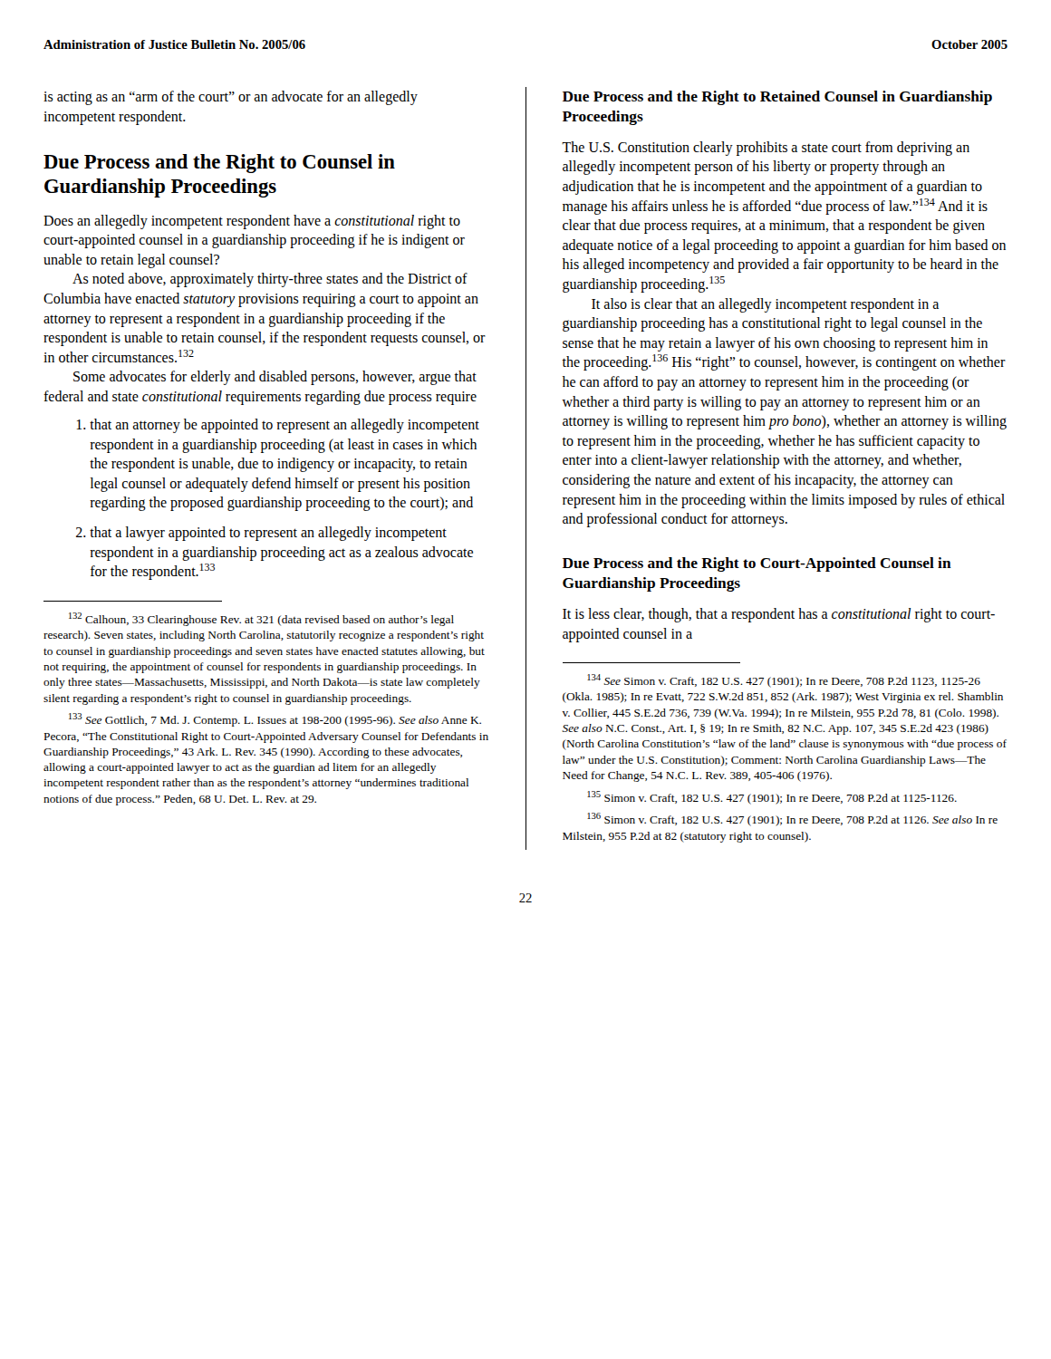Administration of Justice Bulletin No. 2005/06 October 2005
is acting as an “arm of the court” or an advocate for an allegedly incompetent respondent.
Due Process and the Right to Counsel in Guardianship Proceedings
Does an allegedly incompetent respondent have a constitutional right to court-appointed counsel in a guardianship proceeding if he is indigent or unable to retain legal counsel?
As noted above, approximately thirty-three states and the District of Columbia have enacted statutory provisions requiring a court to appoint an attorney to represent a respondent in a guardianship proceeding if the respondent is unable to retain counsel, if the respondent requests counsel, or in other circumstances.132
Some advocates for elderly and disabled persons, however, argue that federal and state constitutional requirements regarding due process require
that an attorney be appointed to represent an allegedly incompetent respondent in a guardianship proceeding (at least in cases in which the respondent is unable, due to indigency or incapacity, to retain legal counsel or adequately defend himself or present his position regarding the proposed guardianship proceeding to the court); and
that a lawyer appointed to represent an allegedly incompetent respondent in a guardianship proceeding act as a zealous advocate for the respondent.133
132 Calhoun, 33 Clearinghouse Rev. at 321 (data revised based on author’s legal research). Seven states, including North Carolina, statutorily recognize a respondent’s right to counsel in guardianship proceedings and seven states have enacted statutes allowing, but not requiring, the appointment of counsel for respondents in guardianship proceedings. In only three states—Massachusetts, Mississippi, and North Dakota—is state law completely silent regarding a respondent’s right to counsel in guardianship proceedings.
133 See Gottlich, 7 Md. J. Contemp. L. Issues at 198-200 (1995-96). See also Anne K. Pecora, “The Constitutional Right to Court-Appointed Adversary Counsel for Defendants in Guardianship Proceedings,” 43 Ark. L. Rev. 345 (1990). According to these advocates, allowing a court-appointed lawyer to act as the guardian ad litem for an allegedly incompetent respondent rather than as the respondent’s attorney “undermines traditional notions of due process.” Peden, 68 U. Det. L. Rev. at 29.
Due Process and the Right to Retained Counsel in Guardianship Proceedings
The U.S. Constitution clearly prohibits a state court from depriving an allegedly incompetent person of his liberty or property through an adjudication that he is incompetent and the appointment of a guardian to manage his affairs unless he is afforded “due process of law.”134 And it is clear that due process requires, at a minimum, that a respondent be given adequate notice of a legal proceeding to appoint a guardian for him based on his alleged incompetency and provided a fair opportunity to be heard in the guardianship proceeding.135
It also is clear that an allegedly incompetent respondent in a guardianship proceeding has a constitutional right to legal counsel in the sense that he may retain a lawyer of his own choosing to represent him in the proceeding.136 His “right” to counsel, however, is contingent on whether he can afford to pay an attorney to represent him in the proceeding (or whether a third party is willing to pay an attorney to represent him or an attorney is willing to represent him pro bono), whether an attorney is willing to represent him in the proceeding, whether he has sufficient capacity to enter into a client-lawyer relationship with the attorney, and whether, considering the nature and extent of his incapacity, the attorney can represent him in the proceeding within the limits imposed by rules of ethical and professional conduct for attorneys.
Due Process and the Right to Court-Appointed Counsel in Guardianship Proceedings
It is less clear, though, that a respondent has a constitutional right to court-appointed counsel in a
134 See Simon v. Craft, 182 U.S. 427 (1901); In re Deere, 708 P.2d 1123, 1125-26 (Okla. 1985); In re Evatt, 722 S.W.2d 851, 852 (Ark. 1987); West Virginia ex rel. Shamblin v. Collier, 445 S.E.2d 736, 739 (W.Va. 1994); In re Milstein, 955 P.2d 78, 81 (Colo. 1998). See also N.C. Const., Art. I, § 19; In re Smith, 82 N.C. App. 107, 345 S.E.2d 423 (1986) (North Carolina Constitution’s “law of the land” clause is synonymous with “due process of law” under the U.S. Constitution); Comment: North Carolina Guardianship Laws—The Need for Change, 54 N.C. L. Rev. 389, 405-406 (1976).
135 Simon v. Craft, 182 U.S. 427 (1901); In re Deere, 708 P.2d at 1125-1126.
136 Simon v. Craft, 182 U.S. 427 (1901); In re Deere, 708 P.2d at 1126. See also In re Milstein, 955 P.2d at 82 (statutory right to counsel).
22